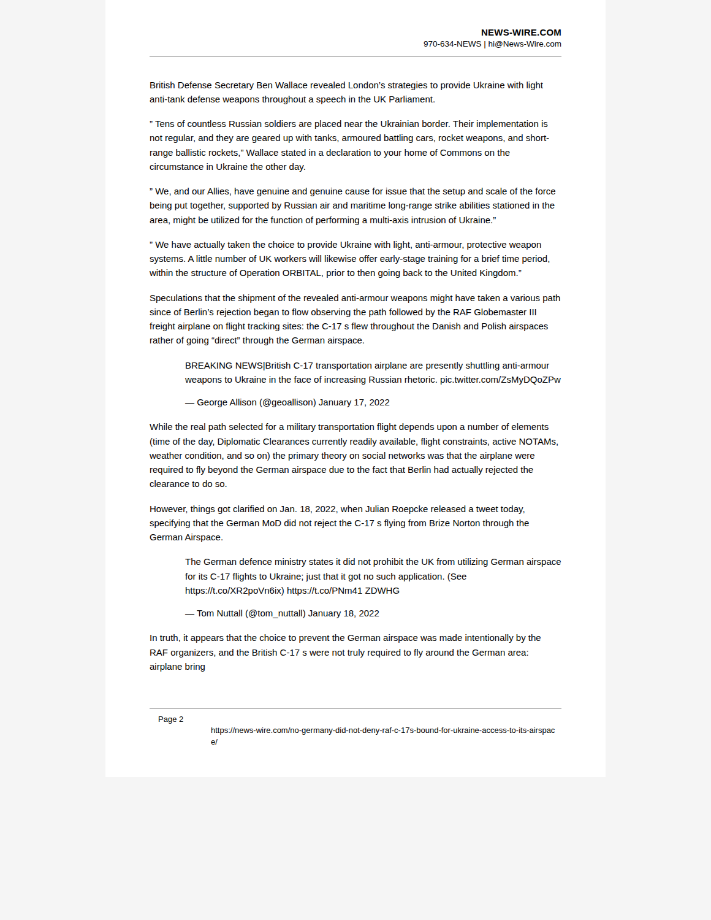NEWS-WIRE.COM
970-634-NEWS | hi@News-Wire.com
British Defense Secretary Ben Wallace revealed London’s strategies to provide Ukraine with light anti-tank defense weapons throughout a speech in the UK Parliament.
” Tens of countless Russian soldiers are placed near the Ukrainian border. Their implementation is not regular, and they are geared up with tanks, armoured battling cars, rocket weapons, and short-range ballistic rockets,” Wallace stated in a declaration to your home of Commons on the circumstance in Ukraine the other day.
” We, and our Allies, have genuine and genuine cause for issue that the setup and scale of the force being put together, supported by Russian air and maritime long-range strike abilities stationed in the area, might be utilized for the function of performing a multi-axis intrusion of Ukraine.”
” We have actually taken the choice to provide Ukraine with light, anti-armour, protective weapon systems. A little number of UK workers will likewise offer early-stage training for a brief time period, within the structure of Operation ORBITAL, prior to then going back to the United Kingdom.”
Speculations that the shipment of the revealed anti-armour weapons might have taken a various path since of Berlin’s rejection began to flow observing the path followed by the RAF Globemaster III freight airplane on flight tracking sites: the C-17 s flew throughout the Danish and Polish airspaces rather of going “direct” through the German airspace.
BREAKING NEWS|British C-17 transportation airplane are presently shuttling anti-armour weapons to Ukraine in the face of increasing Russian rhetoric. pic.twitter.com/ZsMyDQoZPw
— George Allison (@geoallison) January 17, 2022
While the real path selected for a military transportation flight depends upon a number of elements (time of the day, Diplomatic Clearances currently readily available, flight constraints, active NOTAMs, weather condition, and so on) the primary theory on social networks was that the airplane were required to fly beyond the German airspace due to the fact that Berlin had actually rejected the clearance to do so.
However, things got clarified on Jan. 18, 2022, when Julian Roepcke released a tweet today, specifying that the German MoD did not reject the C-17 s flying from Brize Norton through the German Airspace.
The German defence ministry states it did not prohibit the UK from utilizing German airspace for its C-17 flights to Ukraine; just that it got no such application. (See https://t.co/XR2poVn6ix) https://t.co/PNm41 ZDWHG
— Tom Nuttall (@tom_nuttall) January 18, 2022
In truth, it appears that the choice to prevent the German airspace was made intentionally by the RAF organizers, and the British C-17 s were not truly required to fly around the German area: airplane bring
Page 2
https://news-wire.com/no-germany-did-not-deny-raf-c-17s-bound-for-ukraine-access-to-its-airspace/